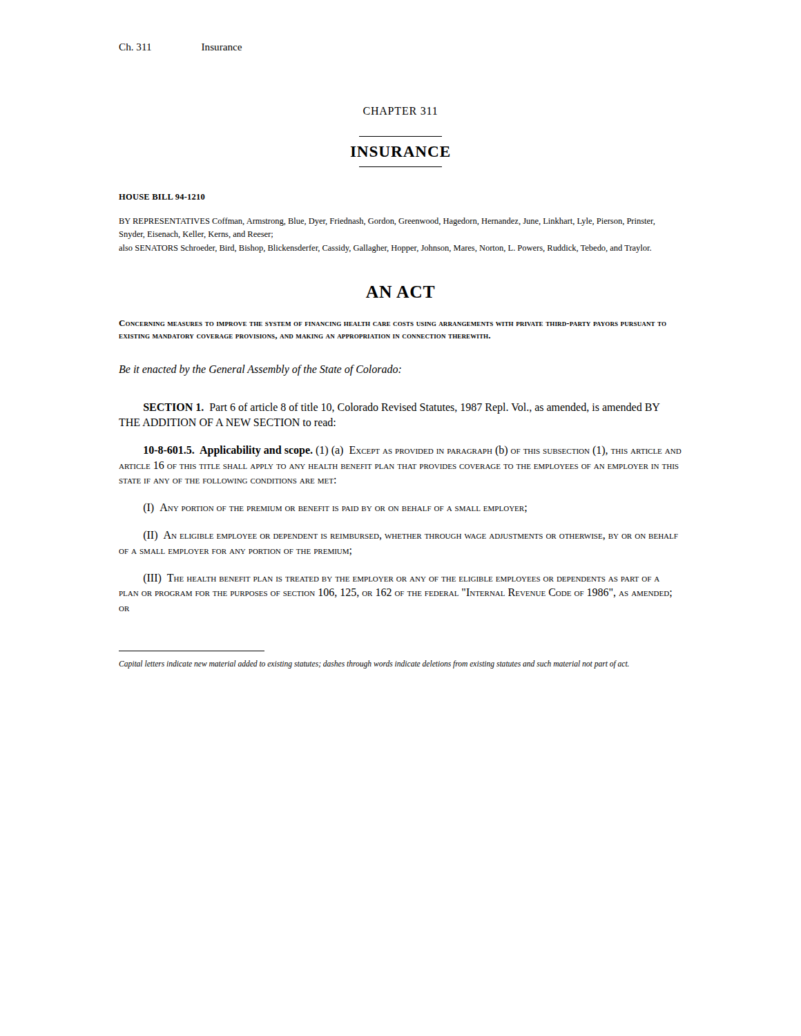Ch. 311 Insurance
CHAPTER 311
INSURANCE
HOUSE BILL 94-1210
BY REPRESENTATIVES Coffman, Armstrong, Blue, Dyer, Friednash, Gordon, Greenwood, Hagedorn, Hernandez, June, Linkhart, Lyle, Pierson, Prinster, Snyder, Eisenach, Keller, Kerns, and Reeser;
also SENATORS Schroeder, Bird, Bishop, Blickensderfer, Cassidy, Gallagher, Hopper, Johnson, Mares, Norton, L. Powers, Ruddick, Tebedo, and Traylor.
AN ACT
Concerning measures to improve the system of financing health care costs using arrangements with private third-party payors pursuant to existing mandatory coverage provisions, and making an appropriation in connection therewith.
Be it enacted by the General Assembly of the State of Colorado:
SECTION 1. Part 6 of article 8 of title 10, Colorado Revised Statutes, 1987 Repl. Vol., as amended, is amended BY THE ADDITION OF A NEW SECTION to read:
10-8-601.5. Applicability and scope. (1) (a) Except as provided in paragraph (b) of this subsection (1), this article and article 16 of this title shall apply to any health benefit plan that provides coverage to the employees of an employer in this state if any of the following conditions are met:
(I) Any portion of the premium or benefit is paid by or on behalf of a small employer;
(II) An eligible employee or dependent is reimbursed, whether through wage adjustments or otherwise, by or on behalf of a small employer for any portion of the premium;
(III) The health benefit plan is treated by the employer or any of the eligible employees or dependents as part of a plan or program for the purposes of section 106, 125, or 162 of the federal "Internal Revenue Code of 1986", as amended; or
Capital letters indicate new material added to existing statutes; dashes through words indicate deletions from existing statutes and such material not part of act.